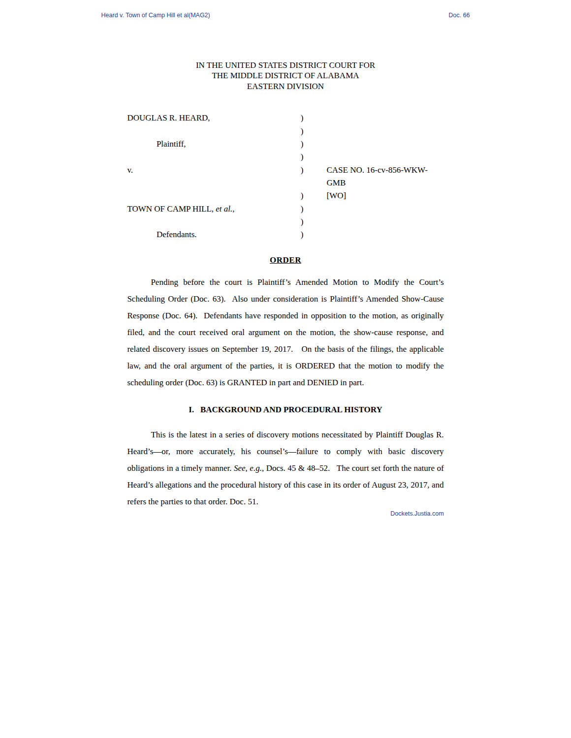Heard v. Town of Camp Hill et al(MAG2)
Doc. 66
IN THE UNITED STATES DISTRICT COURT FOR
THE MIDDLE DISTRICT OF ALABAMA
EASTERN DIVISION
| DOUGLAS R. HEARD, | ) | |
| | ) | |
| Plaintiff, | ) | |
| | ) | |
| v. | ) | CASE NO. 16-cv-856-WKW-GMB |
| | ) | [WO] |
| TOWN OF CAMP HILL, et al. , | ) | |
| | ) | |
| Defendants. | ) | |
ORDER
Pending before the court is Plaintiff’s Amended Motion to Modify the Court’s Scheduling Order (Doc. 63). Also under consideration is Plaintiff’s Amended Show-Cause Response (Doc. 64). Defendants have responded in opposition to the motion, as originally filed, and the court received oral argument on the motion, the show-cause response, and related discovery issues on September 19, 2017. On the basis of the filings, the applicable law, and the oral argument of the parties, it is ORDERED that the motion to modify the scheduling order (Doc. 63) is GRANTED in part and DENIED in part.
I. BACKGROUND AND PROCEDURAL HISTORY
This is the latest in a series of discovery motions necessitated by Plaintiff Douglas R. Heard’s—or, more accurately, his counsel’s—failure to comply with basic discovery obligations in a timely manner. See, e.g., Docs. 45 & 48–52. The court set forth the nature of Heard’s allegations and the procedural history of this case in its order of August 23, 2017, and refers the parties to that order. Doc. 51.
Dockets.Justia.com